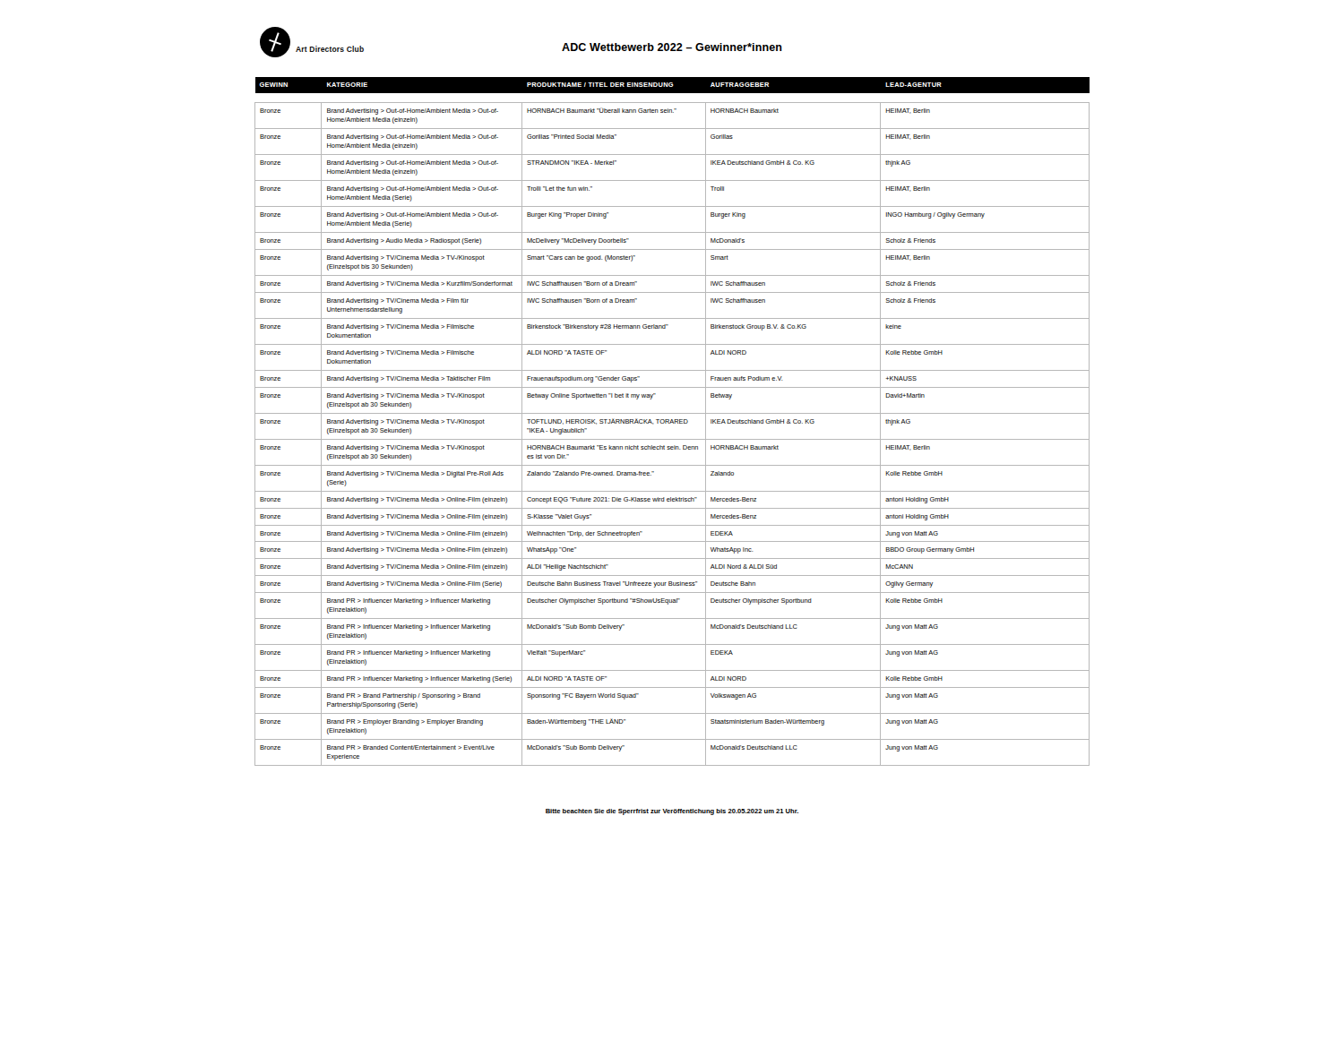Art Directors Club
ADC Wettbewerb 2022 – Gewinner*innen
| GEWINN | KATEGORIE | PRODUKTNAME / TITEL DER EINSENDUNG | AUFTRAGGEBER | LEAD-AGENTUR |
| --- | --- | --- | --- | --- |
| Bronze | Brand Advertising > Out-of-Home/Ambient Media > Out-of-Home/Ambient Media (einzeln) | HORNBACH Baumarkt "Überall kann Garten sein." | HORNBACH Baumarkt | HEIMAT, Berlin |
| Bronze | Brand Advertising > Out-of-Home/Ambient Media > Out-of-Home/Ambient Media (einzeln) | Gorillas "Printed Social Media" | Gorillas | HEIMAT, Berlin |
| Bronze | Brand Advertising > Out-of-Home/Ambient Media > Out-of-Home/Ambient Media (einzeln) | STRANDMON "IKEA - Merkel" | IKEA Deutschland GmbH & Co. KG | thjnk AG |
| Bronze | Brand Advertising > Out-of-Home/Ambient Media > Out-of-Home/Ambient Media (Serie) | Trolli "Let the fun win." | Trolli | HEIMAT, Berlin |
| Bronze | Brand Advertising > Out-of-Home/Ambient Media > Out-of-Home/Ambient Media (Serie) | Burger King "Proper Dining" | Burger King | INGO Hamburg / Ogilvy Germany |
| Bronze | Brand Advertising > Audio Media > Radiospot (Serie) | McDelivery "McDelivery Doorbells" | McDonald's | Scholz & Friends |
| Bronze | Brand Advertising > TV/Cinema Media > TV-/Kinospot (Einzelspot bis 30 Sekunden) | Smart "Cars can be good. (Monster)" | Smart | HEIMAT, Berlin |
| Bronze | Brand Advertising > TV/Cinema Media > Kurzfilm/Sonderformat | IWC Schaffhausen "Born of a Dream" | IWC Schaffhausen | Scholz & Friends |
| Bronze | Brand Advertising > TV/Cinema Media > Film für Unternehmensdarstellung | IWC Schaffhausen "Born of a Dream" | IWC Schaffhausen | Scholz & Friends |
| Bronze | Brand Advertising > TV/Cinema Media > Filmische Dokumentation | Birkenstock "Birkenstory #28 Hermann Gerland" | Birkenstock Group B.V. & Co.KG | keine |
| Bronze | Brand Advertising > TV/Cinema Media > Filmische Dokumentation | ALDI NORD "A TASTE OF" | ALDI NORD | Kolle Rebbe GmbH |
| Bronze | Brand Advertising > TV/Cinema Media > Taktischer Film | Frauenaufspodium.org "Gender Gaps" | Frauen aufs Podium e.V. | +KNAUSS |
| Bronze | Brand Advertising > TV/Cinema Media > TV-/Kinospot (Einzelspot ab 30 Sekunden) | Betway Online Sportwetten "I bet it my way" | Betway | David+Martin |
| Bronze | Brand Advertising > TV/Cinema Media > TV-/Kinospot (Einzelspot ab 30 Sekunden) | TOFTLUND, HEROISK, STJÄRNBRÄCKA, TORARED "IKEA - Unglaublich" | IKEA Deutschland GmbH & Co. KG | thjnk AG |
| Bronze | Brand Advertising > TV/Cinema Media > TV-/Kinospot (Einzelspot ab 30 Sekunden) | HORNBACH Baumarkt "Es kann nicht schlecht sein. Denn es ist von Dir." | HORNBACH Baumarkt | HEIMAT, Berlin |
| Bronze | Brand Advertising > TV/Cinema Media > Digital Pre-Roll Ads (Serie) | Zalando "Zalando Pre-owned. Drama-free." | Zalando | Kolle Rebbe GmbH |
| Bronze | Brand Advertising > TV/Cinema Media > Online-Film (einzeln) | Concept EQG "Future 2021: Die G-Klasse wird elektrisch" | Mercedes-Benz | antoni Holding GmbH |
| Bronze | Brand Advertising > TV/Cinema Media > Online-Film (einzeln) | S-Klasse "Valet Guys" | Mercedes-Benz | antoni Holding GmbH |
| Bronze | Brand Advertising > TV/Cinema Media > Online-Film (einzeln) | Weihnachten "Drip, der Schneetropfen" | EDEKA | Jung von Matt AG |
| Bronze | Brand Advertising > TV/Cinema Media > Online-Film (einzeln) | WhatsApp "One" | WhatsApp Inc. | BBDO Group Germany GmbH |
| Bronze | Brand Advertising > TV/Cinema Media > Online-Film (einzeln) | ALDI "Heilige Nachtschicht" | ALDI Nord & ALDI Süd | McCANN |
| Bronze | Brand Advertising > TV/Cinema Media > Online-Film (Serie) | Deutsche Bahn Business Travel "Unfreeze your Business" | Deutsche Bahn | Ogilvy Germany |
| Bronze | Brand PR > Influencer Marketing > Influencer Marketing (Einzelaktion) | Deutscher Olympischer Sportbund "#ShowUsEqual" | Deutscher Olympischer Sportbund | Kolle Rebbe GmbH |
| Bronze | Brand PR > Influencer Marketing > Influencer Marketing (Einzelaktion) | McDonald's "Sub Bomb Delivery" | McDonald's Deutschland LLC | Jung von Matt AG |
| Bronze | Brand PR > Influencer Marketing > Influencer Marketing (Einzelaktion) | Vielfalt "SuperMarc" | EDEKA | Jung von Matt AG |
| Bronze | Brand PR > Influencer Marketing > Influencer Marketing (Serie) | ALDI NORD "A TASTE OF" | ALDI NORD | Kolle Rebbe GmbH |
| Bronze | Brand PR > Brand Partnership / Sponsoring > Brand Partnership/Sponsoring (Serie) | Sponsoring "FC Bayern World Squad" | Volkswagen AG | Jung von Matt AG |
| Bronze | Brand PR > Employer Branding > Employer Branding (Einzelaktion) | Baden-Württemberg "THE LÄND" | Staatsministerium Baden-Württemberg | Jung von Matt AG |
| Bronze | Brand PR > Branded Content/Entertainment > Event/Live Experience | McDonald's "Sub Bomb Delivery" | McDonald's Deutschland LLC | Jung von Matt AG |
Bitte beachten Sie die Sperrfrist zur Veröffentlchung bis 20.05.2022 um 21 Uhr.